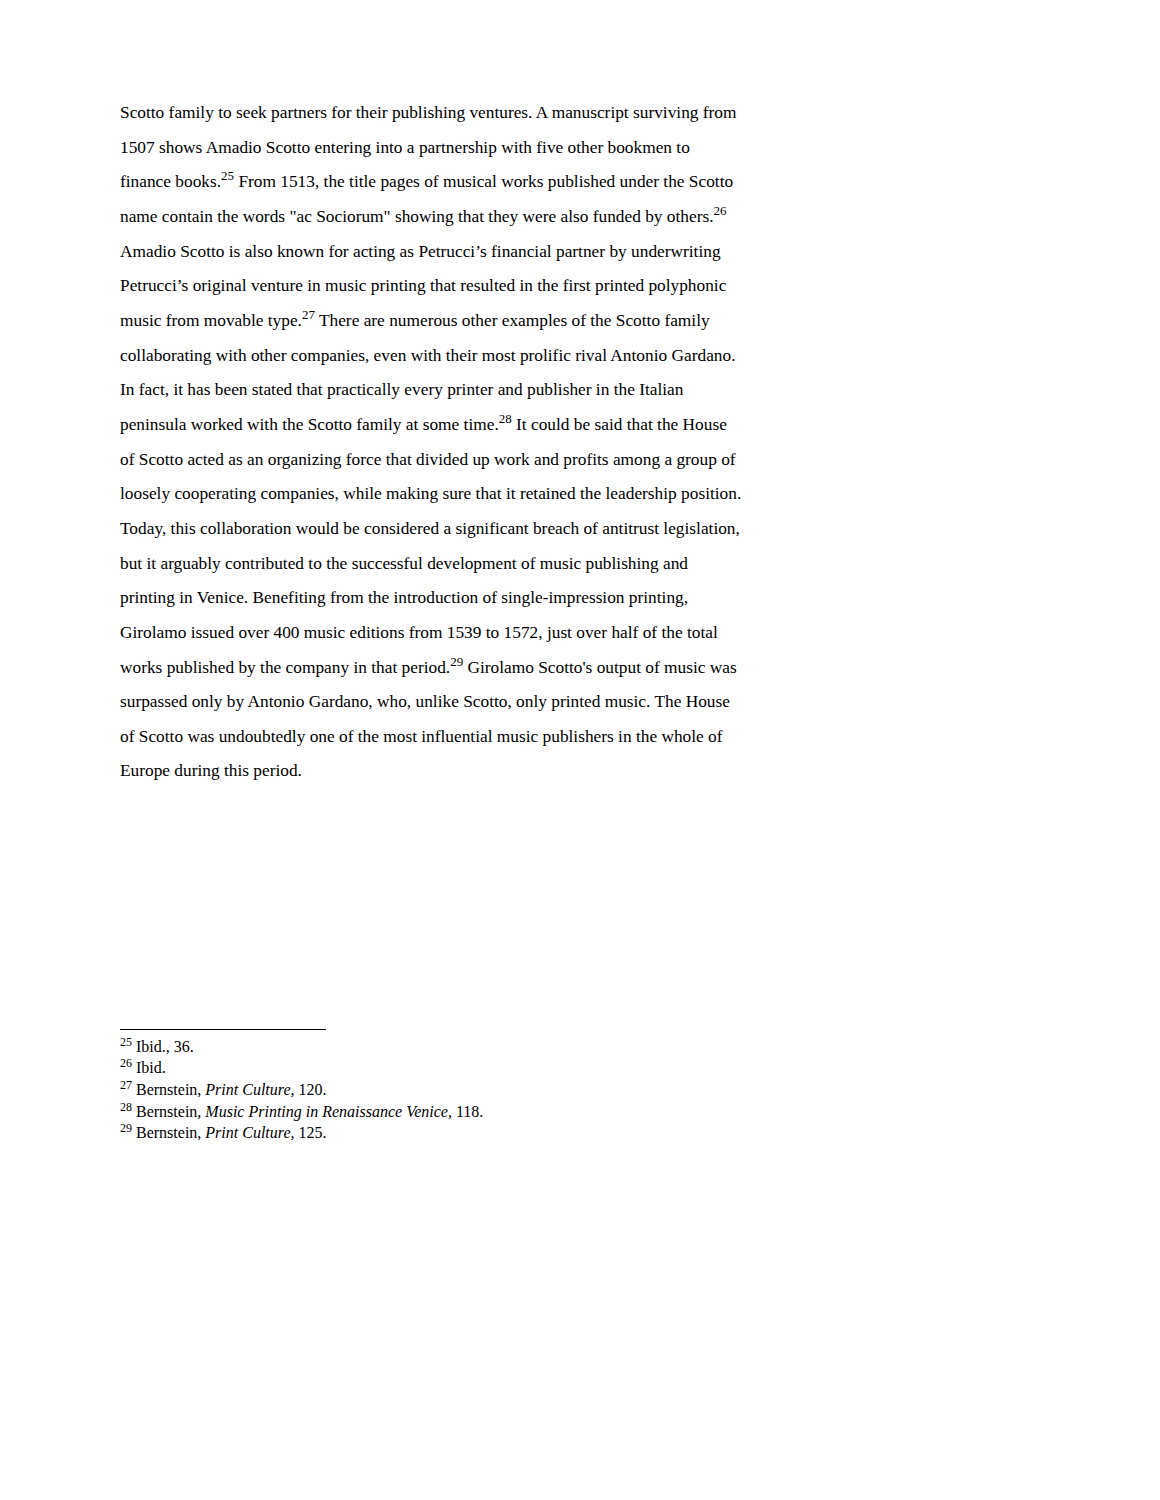Scotto family to seek partners for their publishing ventures. A manuscript surviving from 1507 shows Amadio Scotto entering into a partnership with five other bookmen to finance books.25 From 1513, the title pages of musical works published under the Scotto name contain the words "ac Sociorum" showing that they were also funded by others.26 Amadio Scotto is also known for acting as Petrucci’s financial partner by underwriting Petrucci’s original venture in music printing that resulted in the first printed polyphonic music from movable type.27 There are numerous other examples of the Scotto family collaborating with other companies, even with their most prolific rival Antonio Gardano. In fact, it has been stated that practically every printer and publisher in the Italian peninsula worked with the Scotto family at some time.28 It could be said that the House of Scotto acted as an organizing force that divided up work and profits among a group of loosely cooperating companies, while making sure that it retained the leadership position. Today, this collaboration would be considered a significant breach of antitrust legislation, but it arguably contributed to the successful development of music publishing and printing in Venice. Benefiting from the introduction of single-impression printing, Girolamo issued over 400 music editions from 1539 to 1572, just over half of the total works published by the company in that period.29 Girolamo Scotto's output of music was surpassed only by Antonio Gardano, who, unlike Scotto, only printed music. The House of Scotto was undoubtedly one of the most influential music publishers in the whole of Europe during this period.
25 Ibid., 36.
26 Ibid.
27 Bernstein, Print Culture, 120.
28 Bernstein, Music Printing in Renaissance Venice, 118.
29 Bernstein, Print Culture, 125.